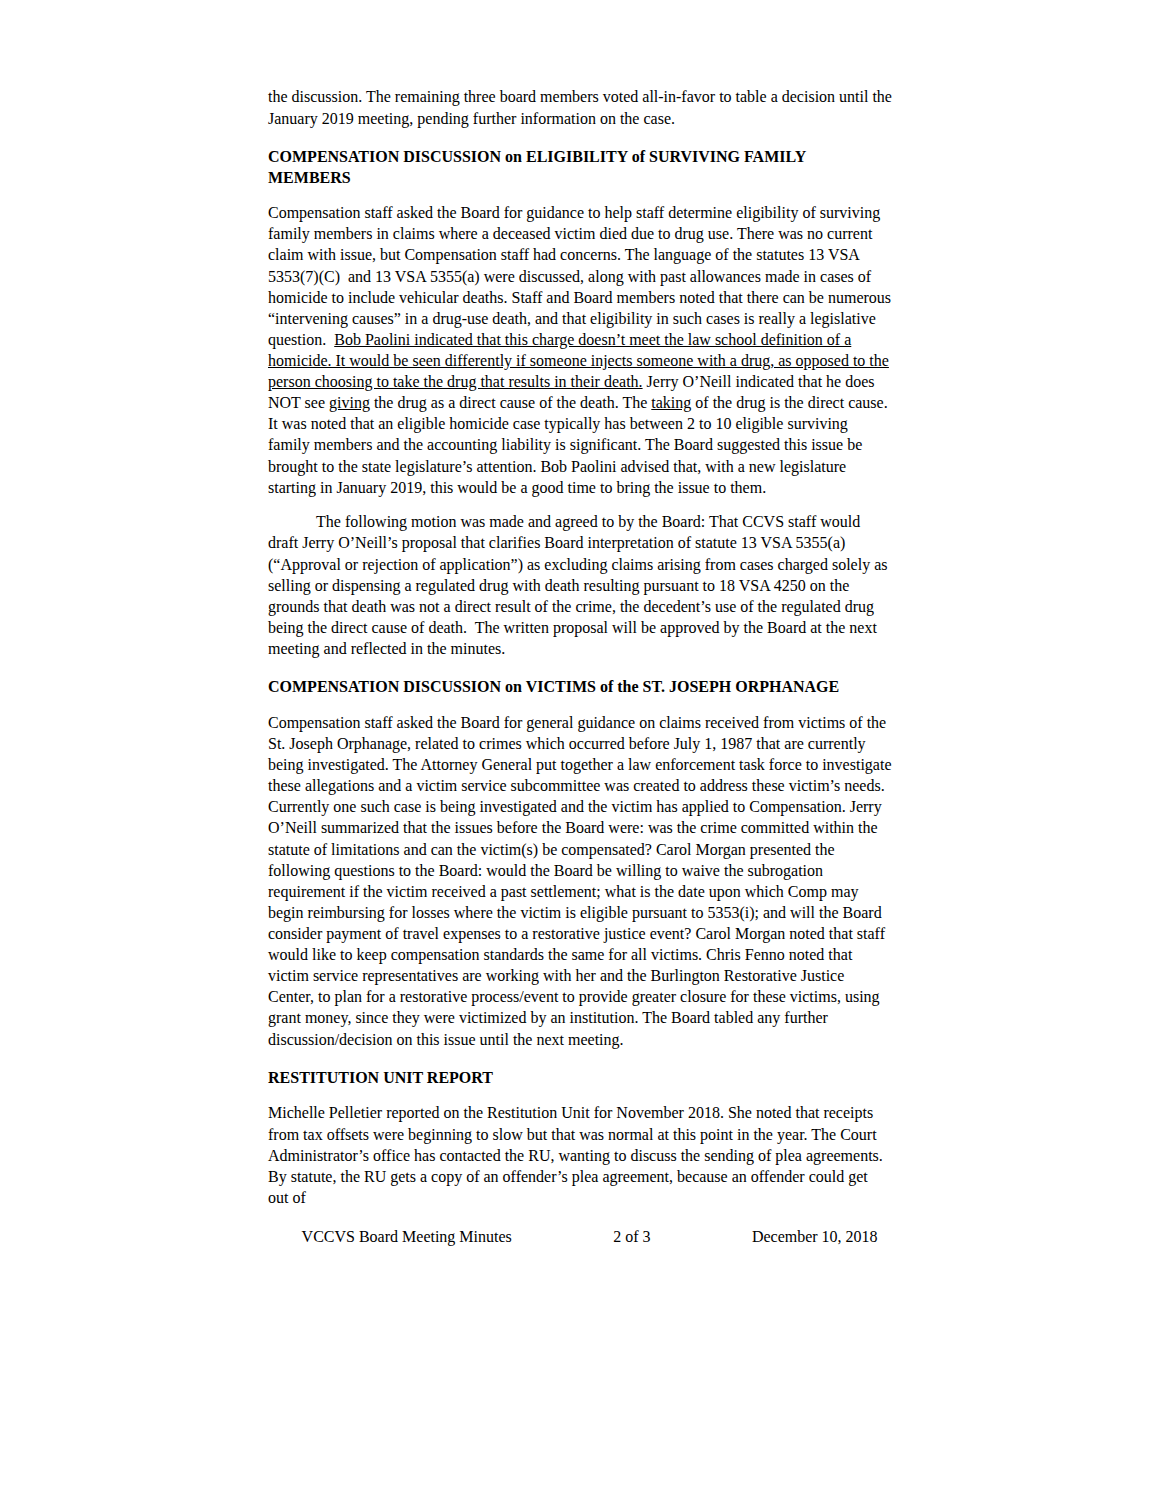the discussion. The remaining three board members voted all-in-favor to table a decision until the January 2019 meeting, pending further information on the case.
COMPENSATION DISCUSSION on ELIGIBILITY of SURVIVING FAMILY MEMBERS
Compensation staff asked the Board for guidance to help staff determine eligibility of surviving family members in claims where a deceased victim died due to drug use. There was no current claim with issue, but Compensation staff had concerns. The language of the statutes 13 VSA 5353(7)(C) and 13 VSA 5355(a) were discussed, along with past allowances made in cases of homicide to include vehicular deaths. Staff and Board members noted that there can be numerous “intervening causes” in a drug-use death, and that eligibility in such cases is really a legislative question. Bob Paolini indicated that this charge doesn’t meet the law school definition of a homicide. It would be seen differently if someone injects someone with a drug, as opposed to the person choosing to take the drug that results in their death. Jerry O’Neill indicated that he does NOT see giving the drug as a direct cause of the death. The taking of the drug is the direct cause. It was noted that an eligible homicide case typically has between 2 to 10 eligible surviving family members and the accounting liability is significant. The Board suggested this issue be brought to the state legislature’s attention. Bob Paolini advised that, with a new legislature starting in January 2019, this would be a good time to bring the issue to them.
The following motion was made and agreed to by the Board: That CCVS staff would draft Jerry O’Neill’s proposal that clarifies Board interpretation of statute 13 VSA 5355(a) (“Approval or rejection of application”) as excluding claims arising from cases charged solely as selling or dispensing a regulated drug with death resulting pursuant to 18 VSA 4250 on the grounds that death was not a direct result of the crime, the decedent’s use of the regulated drug being the direct cause of death. The written proposal will be approved by the Board at the next meeting and reflected in the minutes.
COMPENSATION DISCUSSION on VICTIMS of the ST. JOSEPH ORPHANAGE
Compensation staff asked the Board for general guidance on claims received from victims of the St. Joseph Orphanage, related to crimes which occurred before July 1, 1987 that are currently being investigated. The Attorney General put together a law enforcement task force to investigate these allegations and a victim service subcommittee was created to address these victim’s needs. Currently one such case is being investigated and the victim has applied to Compensation. Jerry O’Neill summarized that the issues before the Board were: was the crime committed within the statute of limitations and can the victim(s) be compensated? Carol Morgan presented the following questions to the Board: would the Board be willing to waive the subrogation requirement if the victim received a past settlement; what is the date upon which Comp may begin reimbursing for losses where the victim is eligible pursuant to 5353(i); and will the Board consider payment of travel expenses to a restorative justice event? Carol Morgan noted that staff would like to keep compensation standards the same for all victims. Chris Fenno noted that victim service representatives are working with her and the Burlington Restorative Justice Center, to plan for a restorative process/event to provide greater closure for these victims, using grant money, since they were victimized by an institution. The Board tabled any further discussion/decision on this issue until the next meeting.
RESTITUTION UNIT REPORT
Michelle Pelletier reported on the Restitution Unit for November 2018. She noted that receipts from tax offsets were beginning to slow but that was normal at this point in the year. The Court Administrator’s office has contacted the RU, wanting to discuss the sending of plea agreements. By statute, the RU gets a copy of an offender’s plea agreement, because an offender could get out of
VCCVS Board Meeting Minutes 2 of 3 December 10, 2018